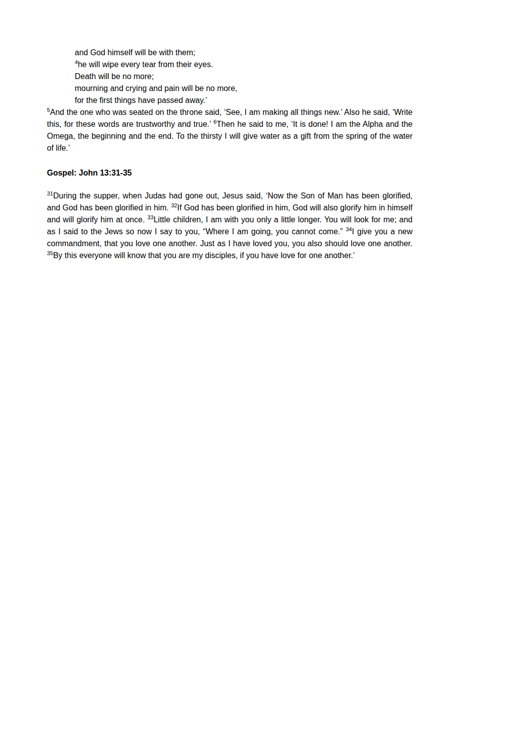and God himself will be with them;
4he will wipe every tear from their eyes.
Death will be no more;
mourning and crying and pain will be no more,
for the first things have passed away.’
5And the one who was seated on the throne said, ‘See, I am making all things new.’ Also he said, ‘Write this, for these words are trustworthy and true.’ 6Then he said to me, ‘It is done! I am the Alpha and the Omega, the beginning and the end. To the thirsty I will give water as a gift from the spring of the water of life.’
Gospel: John 13:31-35
31During the supper, when Judas had gone out, Jesus said, ‘Now the Son of Man has been glorified, and God has been glorified in him. 32If God has been glorified in him, God will also glorify him in himself and will glorify him at once. 33Little children, I am with you only a little longer. You will look for me; and as I said to the Jews so now I say to you, “Where I am going, you cannot come.” 34I give you a new commandment, that you love one another. Just as I have loved you, you also should love one another. 35By this everyone will know that you are my disciples, if you have love for one another.’